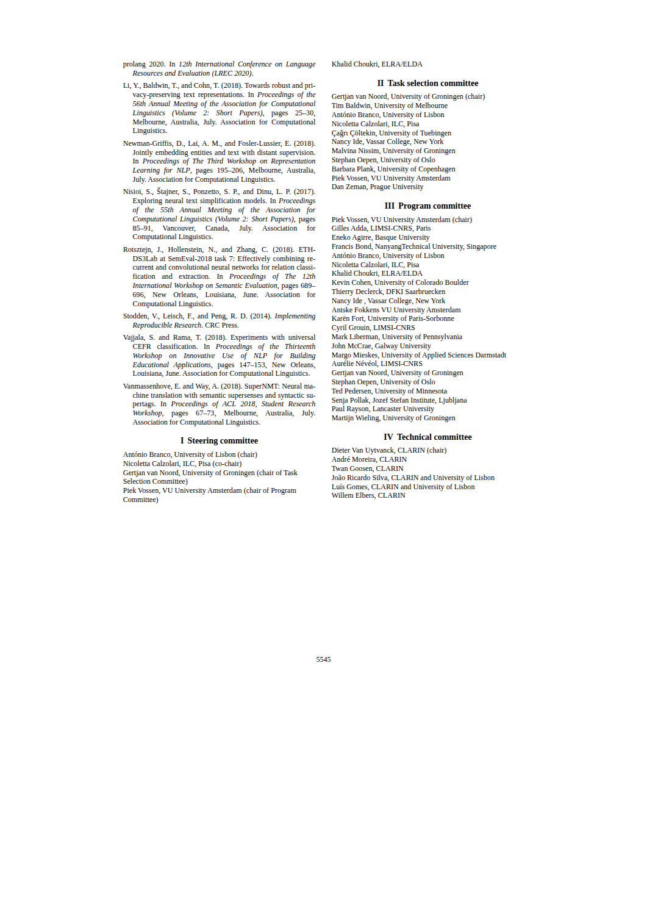prolang 2020. In 12th International Conference on Language Resources and Evaluation (LREC 2020).
Li, Y., Baldwin, T., and Cohn, T. (2018). Towards robust and privacy-preserving text representations. In Proceedings of the 56th Annual Meeting of the Association for Computational Linguistics (Volume 2: Short Papers), pages 25–30, Melbourne, Australia, July. Association for Computational Linguistics.
Newman-Griffis, D., Lai, A. M., and Fosler-Lussier, E. (2018). Jointly embedding entities and text with distant supervision. In Proceedings of The Third Workshop on Representation Learning for NLP, pages 195–206, Melbourne, Australia, July. Association for Computational Linguistics.
Nisioi, S., Štajner, S., Ponzetto, S. P., and Dinu, L. P. (2017). Exploring neural text simplification models. In Proceedings of the 55th Annual Meeting of the Association for Computational Linguistics (Volume 2: Short Papers), pages 85–91, Vancouver, Canada, July. Association for Computational Linguistics.
Rotsztejn, J., Hollenstein, N., and Zhang, C. (2018). ETH-DS3Lab at SemEval-2018 task 7: Effectively combining recurrent and convolutional neural networks for relation classification and extraction. In Proceedings of The 12th International Workshop on Semantic Evaluation, pages 689–696, New Orleans, Louisiana, June. Association for Computational Linguistics.
Stodden, V., Leisch, F., and Peng, R. D. (2014). Implementing Reproducible Research. CRC Press.
Vajjala, S. and Rama, T. (2018). Experiments with universal CEFR classification. In Proceedings of the Thirteenth Workshop on Innovative Use of NLP for Building Educational Applications, pages 147–153, New Orleans, Louisiana, June. Association for Computational Linguistics.
Vanmassenhove, E. and Way, A. (2018). SuperNMT: Neural machine translation with semantic supersenses and syntactic supertags. In Proceedings of ACL 2018, Student Research Workshop, pages 67–73, Melbourne, Australia, July. Association for Computational Linguistics.
ISteering committee
António Branco, University of Lisbon (chair)
Nicoletta Calzolari, ILC, Pisa (co-chair)
Gertjan van Noord, University of Groningen (chair of Task Selection Committee)
Piek Vossen, VU University Amsterdam (chair of Program Committee)
Khalid Choukri, ELRA/ELDA
IITask selection committee
Gertjan van Noord, University of Groningen (chair)
Tim Baldwin, University of Melbourne
António Branco, University of Lisbon
Nicoletta Calzolari, ILC, Pisa
Çağrı Çöltekin, University of Tuebingen
Nancy Ide, Vassar College, New York
Malvina Nissim, University of Groningen
Stephan Oepen, University of Oslo
Barbara Plank, University of Copenhagen
Piek Vossen, VU University Amsterdam
Dan Zeman, Prague University
IIIProgram committee
Piek Vossen, VU University Amsterdam (chair)
Gilles Adda, LIMSI-CNRS, Paris
Eneko Agirre, Basque University
Francis Bond, NanyangTechnical University, Singapore
António Branco, University of Lisbon
Nicoletta Calzolari, ILC, Pisa
Khalid Choukri, ELRA/ELDA
Kevin Cohen, University of Colorado Boulder
Thierry Declerck, DFKI Saarbruecken
Nancy Ide , Vassar College, New York
Antske Fokkens VU University Amsterdam
Karën Fort, University of Paris-Sorbonne
Cyril Grouin, LIMSI-CNRS
Mark Liberman, University of Pennsylvania
John McCrae, Galway University
Margo Mieskes, University of Applied Sciences Darmstadt
Aurélie Névéol, LIMSI-CNRS
Gertjan van Noord, University of Groningen
Stephan Oepen, University of Oslo
Ted Pedersen, University of Minnesota
Senja Pollak, Jozef Stefan Institute, Ljubljana
Paul Rayson, Lancaster University
Martijn Wieling, University of Groningen
IVTechnical committee
Dieter Van Uytvanck, CLARIN (chair)
André Moreira, CLARIN
Twan Goosen, CLARIN
João Ricardo Silva, CLARIN and University of Lisbon
Luís Gomes, CLARIN and University of Lisbon
Willem Elbers, CLARIN
5545